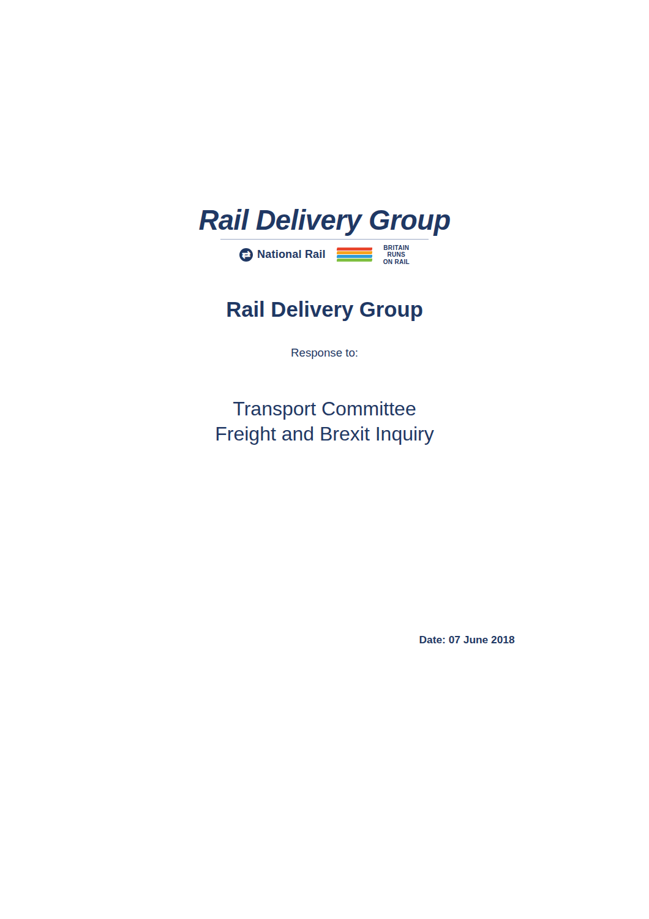Rail Delivery Group
⇄National Rail Britain
Runs
On Rail
Rail Delivery Group
Response to:
Transport Committee
Freight and Brexit Inquiry
Date: 07 June 2018